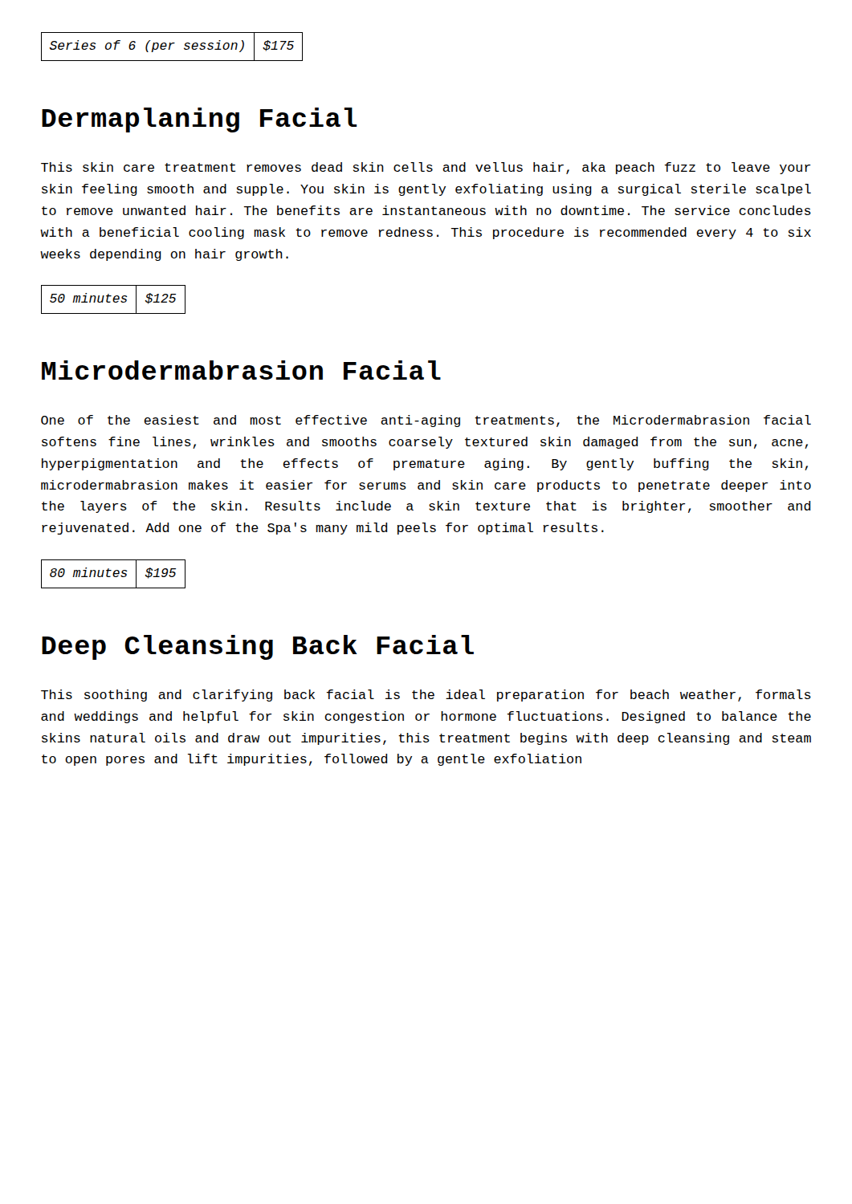| Series of 6 (per session) | $175 |
Dermaplaning Facial
This skin care treatment removes dead skin cells and vellus hair, aka peach fuzz to leave your skin feeling smooth and supple. You skin is gently exfoliating using a surgical sterile scalpel to remove unwanted hair. The benefits are instantaneous with no downtime. The service concludes with a beneficial cooling mask to remove redness. This procedure is recommended every 4 to six weeks depending on hair growth.
| 50 minutes | $125 |
Microdermabrasion Facial
One of the easiest and most effective anti-aging treatments, the Microdermabrasion facial softens fine lines, wrinkles and smooths coarsely textured skin damaged from the sun, acne, hyperpigmentation and the effects of premature aging. By gently buffing the skin, microdermabrasion makes it easier for serums and skin care products to penetrate deeper into the layers of the skin. Results include a skin texture that is brighter, smoother and rejuvenated. Add one of the Spa's many mild peels for optimal results.
| 80 minutes | $195 |
Deep Cleansing Back Facial
This soothing and clarifying back facial is the ideal preparation for beach weather, formals and weddings and helpful for skin congestion or hormone fluctuations. Designed to balance the skins natural oils and draw out impurities, this treatment begins with deep cleansing and steam to open pores and lift impurities, followed by a gentle exfoliation